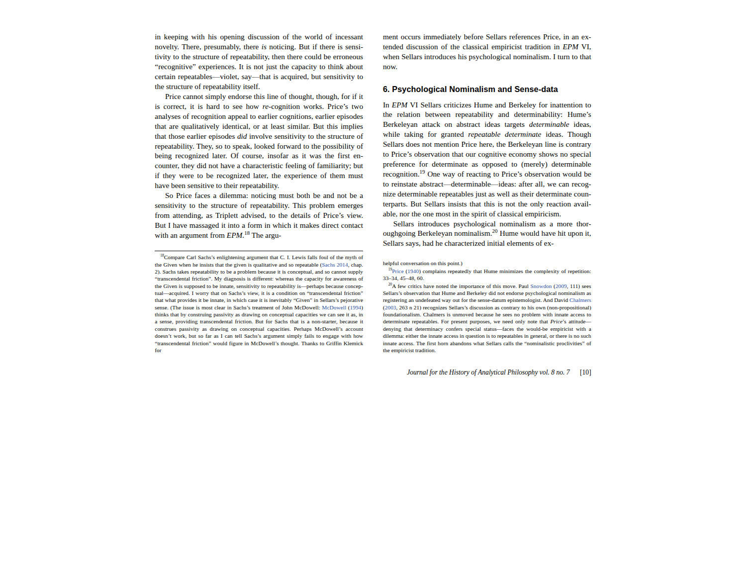in keeping with his opening discussion of the world of incessant novelty. There, presumably, there is noticing. But if there is sensitivity to the structure of repeatability, then there could be erroneous “recognitive” experiences. It is not just the capacity to think about certain repeatables—violet, say—that is acquired, but sensitivity to the structure of repeatability itself.
Price cannot simply endorse this line of thought, though, for if it is correct, it is hard to see how re-cognition works. Price’s two analyses of recognition appeal to earlier cognitions, earlier episodes that are qualitatively identical, or at least similar. But this implies that those earlier episodes did involve sensitivity to the structure of repeatability. They, so to speak, looked forward to the possibility of being recognized later. Of course, insofar as it was the first encounter, they did not have a characteristic feeling of familiarity; but if they were to be recognized later, the experience of them must have been sensitive to their repeatability.
So Price faces a dilemma: noticing must both be and not be a sensitivity to the structure of repeatability. This problem emerges from attending, as Triplett advised, to the details of Price’s view. But I have massaged it into a form in which it makes direct contact with an argument from EPM.18 The argu-
18Compare Carl Sachs’s enlightening argument that C. I. Lewis falls foul of the myth of the Given when he insists that the given is qualitative and so repeatable (Sachs 2014, chap. 2). Sachs takes repeatability to be a problem because it is conceptual, and so cannot supply “transcendental friction”. My diagnosis is different: whereas the capacity for awareness of the Given is supposed to be innate, sensitivity to repeatability is—perhaps because conceptual—acquired. I worry that on Sachs’s view, it is a condition on “transcendental friction” that what provides it be innate, in which case it is inevitably “Given” in Sellars’s pejorative sense. (The issue is most clear in Sachs’s treatment of John McDowell: McDowell (1994) thinks that by construing passivity as drawing on conceptual capacities we can see it as, in a sense, providing transcendental friction. But for Sachs that is a non-starter, because it construes passivity as drawing on conceptual capacities. Perhaps McDowell’s account doesn’t work, but so far as I can tell Sachs’s argument simply fails to engage with how “transcendental friction” would figure in McDowell’s thought. Thanks to Griffin Klemick for
ment occurs immediately before Sellars references Price, in an extended discussion of the classical empiricist tradition in EPM VI, when Sellars introduces his psychological nominalism. I turn to that now.
6. Psychological Nominalism and Sense-data
In EPM VI Sellars criticizes Hume and Berkeley for inattention to the relation between repeatability and determinability: Hume’s Berkeleyan attack on abstract ideas targets determinable ideas, while taking for granted repeatable determinate ideas. Though Sellars does not mention Price here, the Berkeleyan line is contrary to Price’s observation that our cognitive economy shows no special preference for determinate as opposed to (merely) determinable recognition.19 One way of reacting to Price’s observation would be to reinstate abstract—determinable—ideas: after all, we can recognize determinable repeatables just as well as their determinate counterparts. But Sellars insists that this is not the only reaction available, nor the one most in the spirit of classical empiricism.
Sellars introduces psychological nominalism as a more thoroughgoing Berkeleyan nominalism.20 Hume would have hit upon it, Sellars says, had he characterized initial elements of ex-
helpful conversation on this point.)
19Price (1940) complains repeatedly that Hume minimizes the complexity of repetition: 33–34, 45–48, 60.
20A few critics have noted the importance of this move. Paul Snowdon (2009, 111) sees Sellars’s observation that Hume and Berkeley did not endorse psychological nominalism as registering an undefeated way out for the sense-datum epistemologist. And David Chalmers (2003, 263 n 21) recognizes Sellars’s discussion as contrary to his own (non-propositional) foundationalism. Chalmers is unmoved because he sees no problem with innate access to determinate repeatables. For present purposes, we need only note that Price’s attitude—denying that determinacy confers special status—faces the would-be empiricist with a dilemma: either the innate access in question is to repeatables in general, or there is no such innate access. The first horn abandons what Sellars calls the “nominalistic proclivities” of the empiricist tradition.
Journal for the History of Analytical Philosophy vol. 8 no. 7 [10]